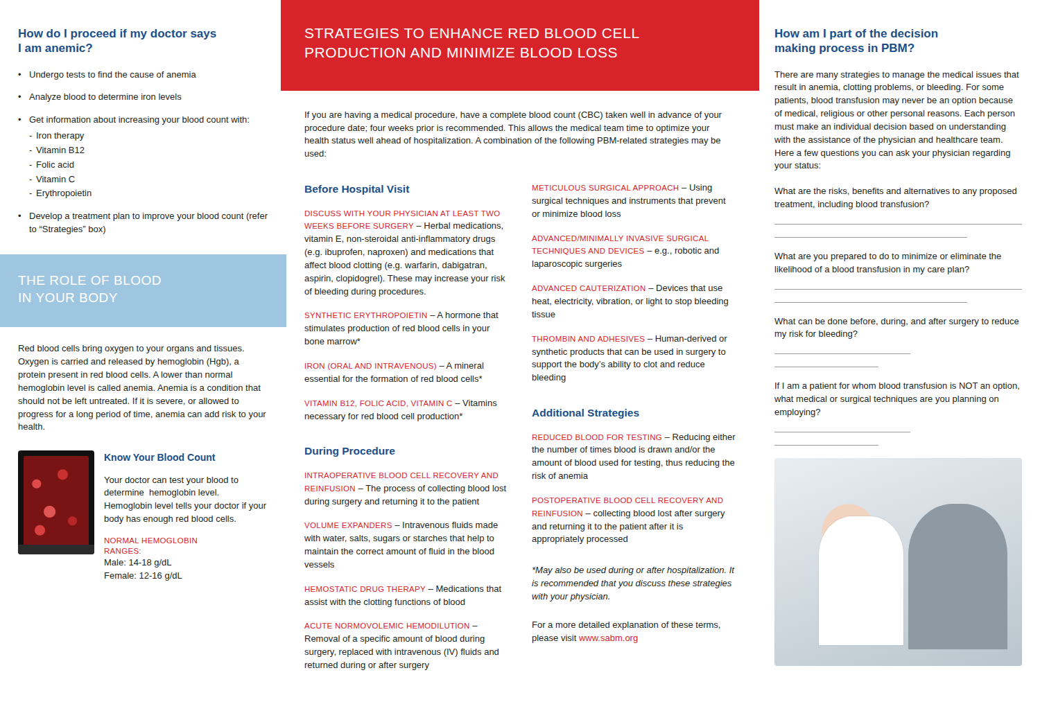How do I proceed if my doctor says
I am anemic?
Undergo tests to find the cause of anemia
Analyze blood to determine iron levels
Get information about increasing your blood count with:
Iron therapy
Vitamin B12
Folic acid
Vitamin C
Erythropoietin
Develop a treatment plan to improve your blood count (refer to “Strategies” box)
The Role of Blood
in Your Body
Red blood cells bring oxygen to your organs and tissues. Oxygen is carried and released by hemoglobin (Hgb), a protein present in red blood cells. A lower than normal hemoglobin level is called anemia. Anemia is a condition that should not be left untreated. If it is severe, or allowed to progress for a long period of time, anemia can add risk to your health.
Know Your Blood Count
Your doctor can test your blood to determine hemoglobin level. Hemoglobin level tells your doctor if your body has enough red blood cells.
Normal Hemoglobin
Ranges:
Male: 14-18 g/dL
Female: 12-16 g/dL
Strategies to Enhance Red Blood Cell
Production and Minimize Blood Loss
If you are having a medical procedure, have a complete blood count (CBC) taken well in advance of your procedure date; four weeks prior is recommended. This allows the medical team time to optimize your health status well ahead of hospitalization. A combination of the following PBM-related strategies may be used:
Before Hospital Visit
Discuss with your physician at least two weeks before surgery – Herbal medications, vitamin E, non-steroidal anti-inflammatory drugs (e.g. ibuprofen, naproxen) and medications that affect blood clotting (e.g. warfarin, dabigatran, aspirin, clopidogrel). These may increase your risk of bleeding during procedures.
Synthetic Erythropoietin – A hormone that stimulates production of red blood cells in your bone marrow*
Iron (oral and intravenous) – A mineral essential for the formation of red blood cells*
Vitamin B12, Folic Acid, Vitamin C – Vitamins necessary for red blood cell production*
During Procedure
Intraoperative Blood Cell Recovery and Reinfusion – The process of collecting blood lost during surgery and returning it to the patient
Volume Expanders – Intravenous fluids made with water, salts, sugars or starches that help to maintain the correct amount of fluid in the blood vessels
Hemostatic Drug Therapy – Medications that assist with the clotting functions of blood
Acute Normovolemic Hemodilution – Removal of a specific amount of blood during surgery, replaced with intravenous (IV) fluids and returned during or after surgery
Meticulous Surgical Approach – Using surgical techniques and instruments that prevent or minimize blood loss
Advanced/Minimally Invasive Surgical Techniques and Devices – e.g., robotic and laparoscopic surgeries
Advanced Cauterization – Devices that use heat, electricity, vibration, or light to stop bleeding tissue
Thrombin and Adhesives – Human-derived or synthetic products that can be used in surgery to support the body’s ability to clot and reduce bleeding
Additional Strategies
Reduced Blood for Testing – Reducing either the number of times blood is drawn and/or the amount of blood used for testing, thus reducing the risk of anemia
Postoperative Blood Cell Recovery and Reinfusion – collecting blood lost after surgery and returning it to the patient after it is appropriately processed
*May also be used during or after hospitalization. It is recommended that you discuss these strategies with your physician.
For a more detailed explanation of these terms, please visit www.sabm.org
How am I part of the decision
making process in PBM?
There are many strategies to manage the medical issues that result in anemia, clotting problems, or bleeding. For some patients, blood transfusion may never be an option because of medical, religious or other personal reasons. Each person must make an individual decision based on understanding with the assistance of the physician and healthcare team. Here a few questions you can ask your physician regarding your status:
What are the risks, benefits and alternatives to any proposed treatment, including blood transfusion?
What are you prepared to do to minimize or eliminate the likelihood of a blood transfusion in my care plan?
What can be done before, during, and after surgery to reduce my risk for bleeding?
If I am a patient for whom blood transfusion is NOT an option, what medical or surgical techniques are you planning on employing?